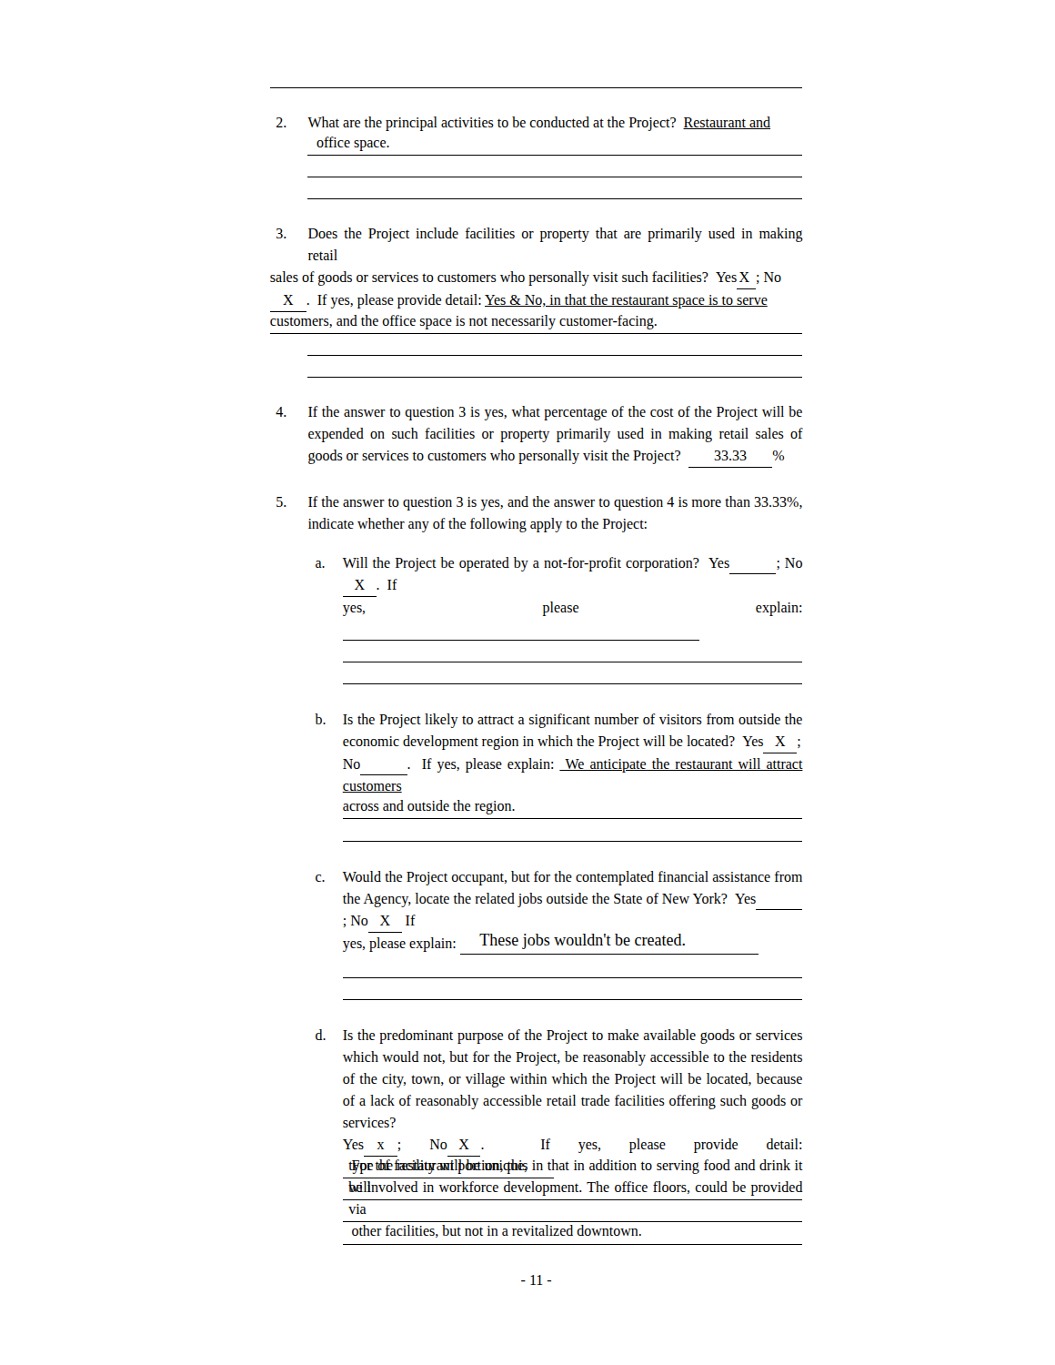2. What are the principal activities to be conducted at the Project? Restaurant and
office space.
3. Does the Project include facilities or property that are primarily used in making retail
sales of goods or services to customers who personally visit such facilities? YesX; No
X. If yes, please provide detail: Yes & No, in that the restaurant space is to serve
customers, and the office space is not necessarily customer-facing.
4. If the answer to question 3 is yes, what percentage of the cost of the Project will be expended on such facilities or property primarily used in making retail sales of goods or services to customers who personally visit the Project? 33.33%
5. If the answer to question 3 is yes, and the answer to question 4 is more than 33.33%, indicate whether any of the following apply to the Project:
a. Will the Project be operated by a not-for-profit corporation? Yes ; NoX. If
yes, please explain:
b. Is the Project likely to attract a significant number of visitors from outside the economic development region in which the Project will be located? YesX;
No . If yes, please explain: We anticipate the restaurant will attract customers
across and outside the region.
c. Would the Project occupant, but for the contemplated financial assistance from the Agency, locate the related jobs outside the State of New York? Yes ; NoX If
yes, please explain: These jobs wouldn't be created.
d. Is the predominant purpose of the Project to make available goods or services which would not, but for the Project, be reasonably accessible to the residents of the city, town, or village within which the Project will be located, because of a lack of reasonably accessible retail trade facilities offering such goods or services?
Yesx; NoX. If yes, please provide detail: For the restaurant portion, this
type of facility will be unique, in that in addition to serving food and drink it will
be involved in workforce development. The office floors, could be provided via
other facilities, but not in a revitalized downtown.
- 11 -